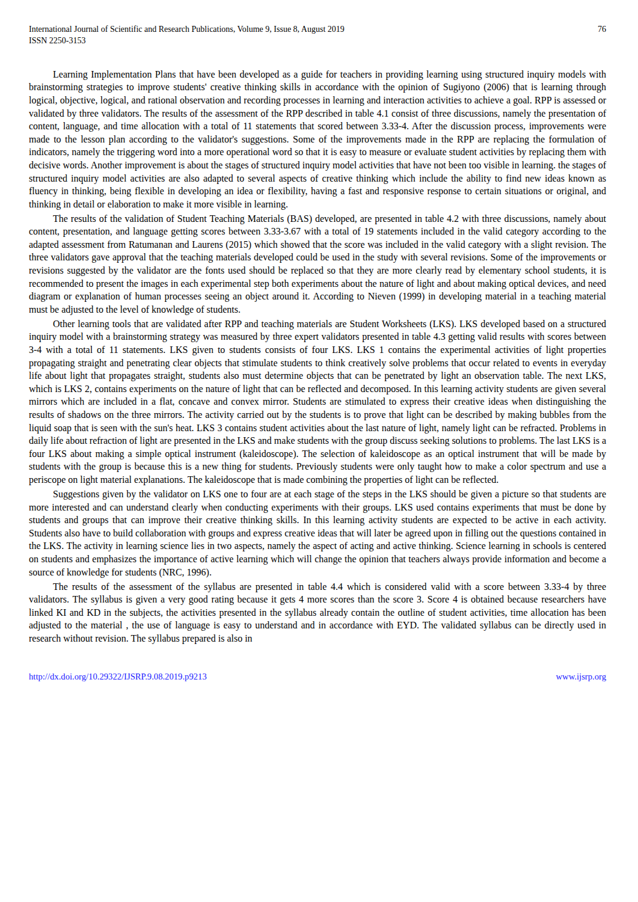International Journal of Scientific and Research Publications, Volume 9, Issue 8, August 2019
ISSN 2250-3153
76
Learning Implementation Plans that have been developed as a guide for teachers in providing learning using structured inquiry models with brainstorming strategies to improve students' creative thinking skills in accordance with the opinion of Sugiyono (2006) that is learning through logical, objective, logical, and rational observation and recording processes in learning and interaction activities to achieve a goal. RPP is assessed or validated by three validators. The results of the assessment of the RPP described in table 4.1 consist of three discussions, namely the presentation of content, language, and time allocation with a total of 11 statements that scored between 3.33-4. After the discussion process, improvements were made to the lesson plan according to the validator's suggestions. Some of the improvements made in the RPP are replacing the formulation of indicators, namely the triggering word into a more operational word so that it is easy to measure or evaluate student activities by replacing them with decisive words. Another improvement is about the stages of structured inquiry model activities that have not been too visible in learning. the stages of structured inquiry model activities are also adapted to several aspects of creative thinking which include the ability to find new ideas known as fluency in thinking, being flexible in developing an idea or flexibility, having a fast and responsive response to certain situations or original, and thinking in detail or elaboration to make it more visible in learning.
The results of the validation of Student Teaching Materials (BAS) developed, are presented in table 4.2 with three discussions, namely about content, presentation, and language getting scores between 3.33-3.67 with a total of 19 statements included in the valid category according to the adapted assessment from Ratumanan and Laurens (2015) which showed that the score was included in the valid category with a slight revision. The three validators gave approval that the teaching materials developed could be used in the study with several revisions. Some of the improvements or revisions suggested by the validator are the fonts used should be replaced so that they are more clearly read by elementary school students, it is recommended to present the images in each experimental step both experiments about the nature of light and about making optical devices, and need diagram or explanation of human processes seeing an object around it. According to Nieven (1999) in developing material in a teaching material must be adjusted to the level of knowledge of students.
Other learning tools that are validated after RPP and teaching materials are Student Worksheets (LKS). LKS developed based on a structured inquiry model with a brainstorming strategy was measured by three expert validators presented in table 4.3 getting valid results with scores between 3-4 with a total of 11 statements. LKS given to students consists of four LKS. LKS 1 contains the experimental activities of light properties propagating straight and penetrating clear objects that stimulate students to think creatively solve problems that occur related to events in everyday life about light that propagates straight, students also must determine objects that can be penetrated by light an observation table. The next LKS, which is LKS 2, contains experiments on the nature of light that can be reflected and decomposed. In this learning activity students are given several mirrors which are included in a flat, concave and convex mirror. Students are stimulated to express their creative ideas when distinguishing the results of shadows on the three mirrors. The activity carried out by the students is to prove that light can be described by making bubbles from the liquid soap that is seen with the sun's heat. LKS 3 contains student activities about the last nature of light, namely light can be refracted. Problems in daily life about refraction of light are presented in the LKS and make students with the group discuss seeking solutions to problems. The last LKS is a four LKS about making a simple optical instrument (kaleidoscope). The selection of kaleidoscope as an optical instrument that will be made by students with the group is because this is a new thing for students. Previously students were only taught how to make a color spectrum and use a periscope on light material explanations. The kaleidoscope that is made combining the properties of light can be reflected.
Suggestions given by the validator on LKS one to four are at each stage of the steps in the LKS should be given a picture so that students are more interested and can understand clearly when conducting experiments with their groups. LKS used contains experiments that must be done by students and groups that can improve their creative thinking skills. In this learning activity students are expected to be active in each activity. Students also have to build collaboration with groups and express creative ideas that will later be agreed upon in filling out the questions contained in the LKS. The activity in learning science lies in two aspects, namely the aspect of acting and active thinking. Science learning in schools is centered on students and emphasizes the importance of active learning which will change the opinion that teachers always provide information and become a source of knowledge for students (NRC, 1996).
The results of the assessment of the syllabus are presented in table 4.4 which is considered valid with a score between 3.33-4 by three validators. The syllabus is given a very good rating because it gets 4 more scores than the score 3. Score 4 is obtained because researchers have linked KI and KD in the subjects, the activities presented in the syllabus already contain the outline of student activities, time allocation has been adjusted to the material , the use of language is easy to understand and in accordance with EYD. The validated syllabus can be directly used in research without revision. The syllabus prepared is also in
http://dx.doi.org/10.29322/IJSRP.9.08.2019.p9213 www.ijsrp.org